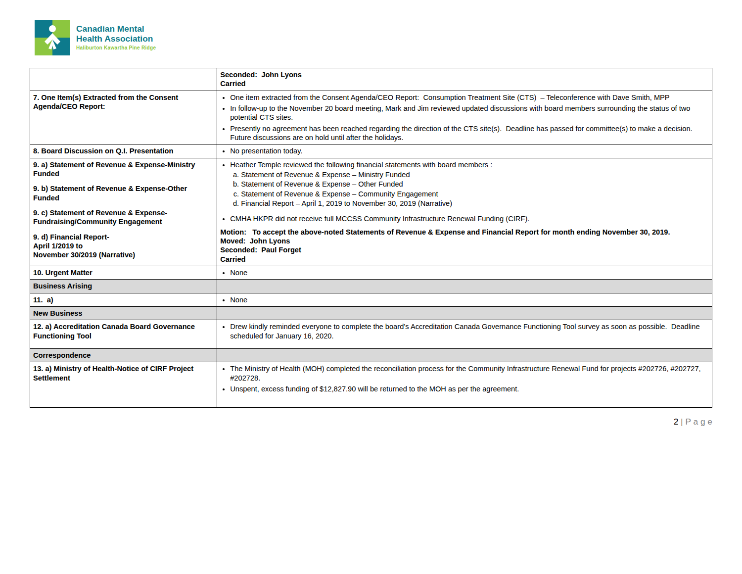Canadian Mental
Health Association
Haliburton Kawartha Pine Ridge
| | Seconded: John Lyons Carried |
| 7. One Item(s) Extracted from the Consent Agenda/CEO Report: | One item extracted from the Consent Agenda/CEO Report: Consumption Treatment Site (CTS) – Teleconference with Dave Smith, MPP In follow-up to the November 20 board meeting, Mark and Jim reviewed updated discussions with board members surrounding the status of two potential CTS sites. Presently no agreement has been reached regarding the direction of the CTS site(s). Deadline has passed for committee(s) to make a decision. Future discussions are on hold until after the holidays. |
| 8. Board Discussion on Q.I. Presentation | No presentation today. |
| 9. a) Statement of Revenue & Expense-Ministry Funded 9. b) Statement of Revenue & Expense-Other Funded 9. c) Statement of Revenue & Expense-Fundraising/Community Engagement 9. d) Financial Report- April 1/2019 to November 30/2019 (Narrative) | Heather Temple reviewed the following financial statements with board members : Statement of Revenue & Expense – Ministry Funded Statement of Revenue & Expense – Other Funded Statement of Revenue & Expense – Community Engagement Financial Report – April 1, 2019 to November 30, 2019 (Narrative) CMHA HKPR did not receive full MCCSS Community Infrastructure Renewal Funding (CIRF). Motion: To accept the above-noted Statements of Revenue & Expense and Financial Report for month ending November 30, 2019. Moved: John Lyons Seconded: Paul Forget Carried |
| 10. Urgent Matter | None |
| Business Arising | |
| 11. a) | None |
| New Business | |
| 12. a) Accreditation Canada Board Governance Functioning Tool | Drew kindly reminded everyone to complete the board’s Accreditation Canada Governance Functioning Tool survey as soon as possible. Deadline scheduled for January 16, 2020. |
| Correspondence | |
| 13. a) Ministry of Health-Notice of CIRF Project Settlement | The Ministry of Health (MOH) completed the reconciliation process for the Community Infrastructure Renewal Fund for projects #202726, #202727, #202728. Unspent, excess funding of $12,827.90 will be returned to the MOH as per the agreement. |
2 | P a g e